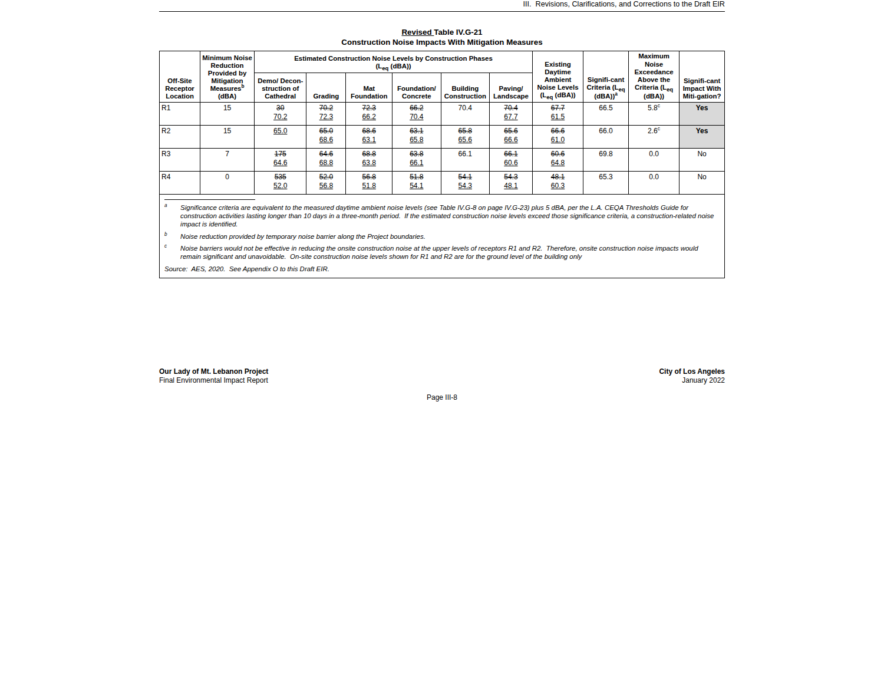III. Revisions, Clarifications, and Corrections to the Draft EIR
Revised Table IV.G-21
Construction Noise Impacts With Mitigation Measures
| Off-Site Receptor Location | Minimum Noise Reduction Provided by Mitigation Measures b (dBA) | Estimated Construction Noise Levels by Construction Phases (L eq (dBA)) | Existing Daytime Ambient Noise Levels (L eq (dBA)) | Signifi-cant Criteria (L eq (dBA)) a | Maximum Noise Exceedance Above the Criteria (L eq (dBA)) | Signifi-cant Impact With Miti-gation? |
| --- | --- | --- | --- | --- | --- | --- |
| Demo/ Decon-struction of Cathedral | Grading | Mat Foundation | Foundation/ Concrete | Building Construction | Paving/ Landscape |
| R1 | 15 | 30 70.2 | 70.2 72.3 | 72.3 66.2 | 66.2 70.4 | 70.4 | 70.4 67.7 | 67.7 61.5 | 66.5 | 5.8 c | Yes |
| R2 | 15 | 65.0 | 65.0 68.6 | 68.6 63.1 | 63.1 65.8 | 65.8 65.6 | 65.6 66.6 | 66.6 61.0 | 66.0 | 2.6 c | Yes |
| R3 | 7 | 175 64.6 | 64.6 68.8 | 68.8 63.8 | 63.8 66.1 | 66.1 | 66.1 60.6 | 60.6 64.8 | 69.8 | 0.0 | No |
| R4 | 0 | 535 52.0 | 52.0 56.8 | 56.8 51.8 | 51.8 54.1 | 54.1 54.3 | 54.3 48.1 | 48.1 60.3 | 65.3 | 0.0 | No |
a
Significance criteria are equivalent to the measured daytime ambient noise levels (see Table IV.G-8 on page IV.G-23) plus 5 dBA, per the L.A. CEQA Thresholds Guide for construction activities lasting longer than 10 days in a three-month period. If the estimated construction noise levels exceed those significance criteria, a construction-related noise impact is identified.
b
Noise reduction provided by temporary noise barrier along the Project boundaries.
c
Noise barriers would not be effective in reducing the onsite construction noise at the upper levels of receptors R1 and R2. Therefore, onsite construction noise impacts would remain significant and unavoidable. On-site construction noise levels shown for R1 and R2 are for the ground level of the building only
Source: AES, 2020. See Appendix O to this Draft EIR.
Our Lady of Mt. Lebanon Project
Final Environmental Impact Report
City of Los Angeles
January 2022
Page III-8